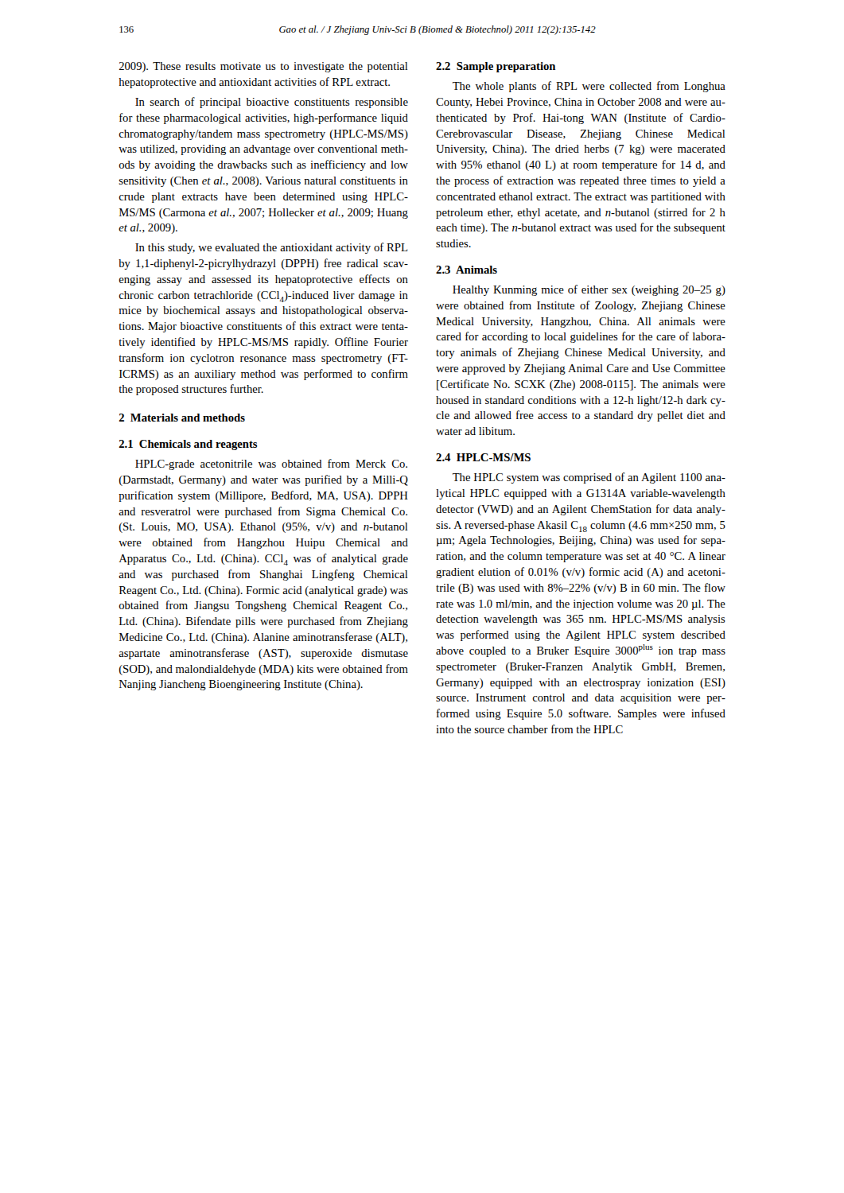136 Gao et al. / J Zhejiang Univ-Sci B (Biomed & Biotechnol) 2011 12(2):135-142
2009). These results motivate us to investigate the potential hepatoprotective and antioxidant activities of RPL extract.
In search of principal bioactive constituents responsible for these pharmacological activities, high-performance liquid chromatography/tandem mass spectrometry (HPLC-MS/MS) was utilized, providing an advantage over conventional methods by avoiding the drawbacks such as inefficiency and low sensitivity (Chen et al., 2008). Various natural constituents in crude plant extracts have been determined using HPLC-MS/MS (Carmona et al., 2007; Hollecker et al., 2009; Huang et al., 2009).
In this study, we evaluated the antioxidant activity of RPL by 1,1-diphenyl-2-picrylhydrazyl (DPPH) free radical scavenging assay and assessed its hepatoprotective effects on chronic carbon tetrachloride (CCl4)-induced liver damage in mice by biochemical assays and histopathological observations. Major bioactive constituents of this extract were tentatively identified by HPLC-MS/MS rapidly. Offline Fourier transform ion cyclotron resonance mass spectrometry (FT-ICRMS) as an auxiliary method was performed to confirm the proposed structures further.
2 Materials and methods
2.1 Chemicals and reagents
HPLC-grade acetonitrile was obtained from Merck Co. (Darmstadt, Germany) and water was purified by a Milli-Q purification system (Millipore, Bedford, MA, USA). DPPH and resveratrol were purchased from Sigma Chemical Co. (St. Louis, MO, USA). Ethanol (95%, v/v) and n-butanol were obtained from Hangzhou Huipu Chemical and Apparatus Co., Ltd. (China). CCl4 was of analytical grade and was purchased from Shanghai Lingfeng Chemical Reagent Co., Ltd. (China). Formic acid (analytical grade) was obtained from Jiangsu Tongsheng Chemical Reagent Co., Ltd. (China). Bifendate pills were purchased from Zhejiang Medicine Co., Ltd. (China). Alanine aminotransferase (ALT), aspartate aminotransferase (AST), superoxide dismutase (SOD), and malondialdehyde (MDA) kits were obtained from Nanjing Jiancheng Bioengineering Institute (China).
2.2 Sample preparation
The whole plants of RPL were collected from Longhua County, Hebei Province, China in October 2008 and were authenticated by Prof. Hai-tong WAN (Institute of Cardio-Cerebrovascular Disease, Zhejiang Chinese Medical University, China). The dried herbs (7 kg) were macerated with 95% ethanol (40 L) at room temperature for 14 d, and the process of extraction was repeated three times to yield a concentrated ethanol extract. The extract was partitioned with petroleum ether, ethyl acetate, and n-butanol (stirred for 2 h each time). The n-butanol extract was used for the subsequent studies.
2.3 Animals
Healthy Kunming mice of either sex (weighing 20–25 g) were obtained from Institute of Zoology, Zhejiang Chinese Medical University, Hangzhou, China. All animals were cared for according to local guidelines for the care of laboratory animals of Zhejiang Chinese Medical University, and were approved by Zhejiang Animal Care and Use Committee [Certificate No. SCXK (Zhe) 2008-0115]. The animals were housed in standard conditions with a 12-h light/12-h dark cycle and allowed free access to a standard dry pellet diet and water ad libitum.
2.4 HPLC-MS/MS
The HPLC system was comprised of an Agilent 1100 analytical HPLC equipped with a G1314A variable-wavelength detector (VWD) and an Agilent ChemStation for data analysis. A reversed-phase Akasil C18 column (4.6 mm×250 mm, 5 µm; Agela Technologies, Beijing, China) was used for separation, and the column temperature was set at 40 °C. A linear gradient elution of 0.01% (v/v) formic acid (A) and acetonitrile (B) was used with 8%–22% (v/v) B in 60 min. The flow rate was 1.0 ml/min, and the injection volume was 20 µl. The detection wavelength was 365 nm. HPLC-MS/MS analysis was performed using the Agilent HPLC system described above coupled to a Bruker Esquire 3000plus ion trap mass spectrometer (Bruker-Franzen Analytik GmbH, Bremen, Germany) equipped with an electrospray ionization (ESI) source. Instrument control and data acquisition were performed using Esquire 5.0 software. Samples were infused into the source chamber from the HPLC